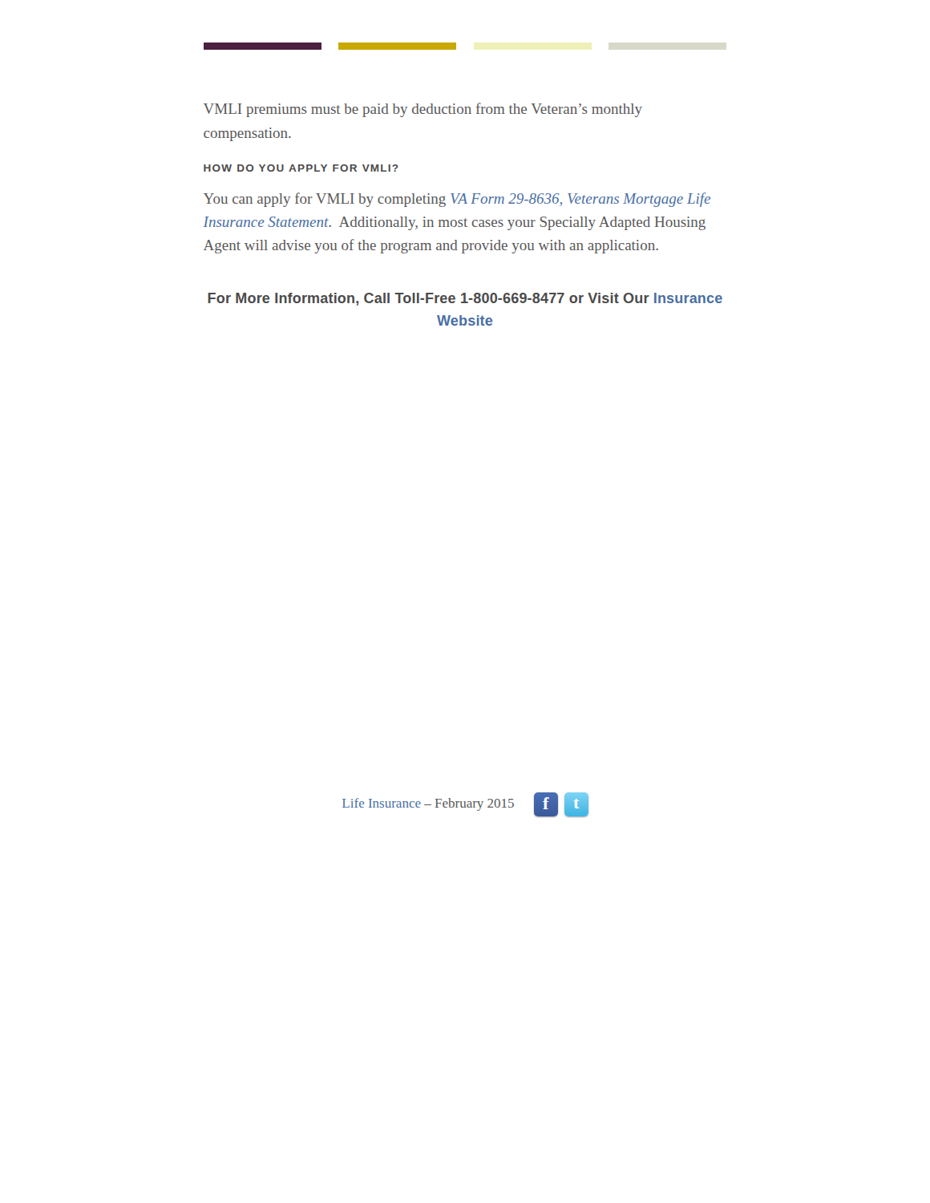VMLI premiums must be paid by deduction from the Veteran’s monthly compensation.
How do you apply for VMLI?
You can apply for VMLI by completing VA Form 29-8636, Veterans Mortgage Life Insurance Statement. Additionally, in most cases your Specially Adapted Housing Agent will advise you of the program and provide you with an application.
For More Information, Call Toll-Free 1-800-669-8477 or Visit Our Insurance Website
Life Insurance – February 2015